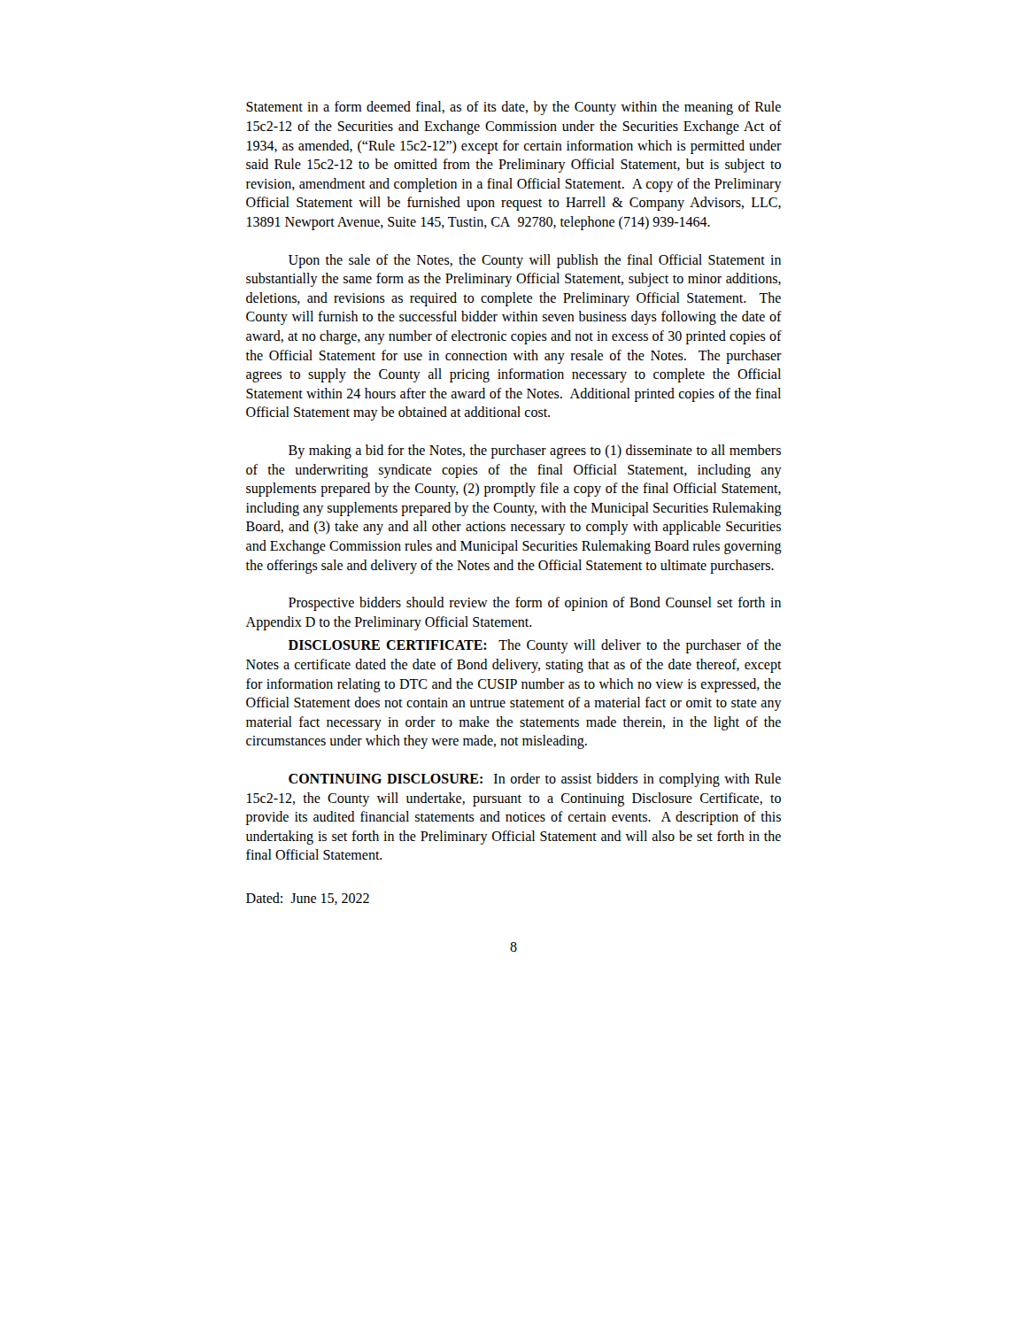Statement in a form deemed final, as of its date, by the County within the meaning of Rule 15c2‑12 of the Securities and Exchange Commission under the Securities Exchange Act of 1934, as amended, (“Rule 15c2-12”) except for certain information which is permitted under said Rule 15c2-12 to be omitted from the Preliminary Official Statement, but is subject to revision, amendment and completion in a final Official Statement. A copy of the Preliminary Official Statement will be furnished upon request to Harrell & Company Advisors, LLC, 13891 Newport Avenue, Suite 145, Tustin, CA 92780, telephone (714) 939-1464.
Upon the sale of the Notes, the County will publish the final Official Statement in substantially the same form as the Preliminary Official Statement, subject to minor additions, deletions, and revisions as required to complete the Preliminary Official Statement. The County will furnish to the successful bidder within seven business days following the date of award, at no charge, any number of electronic copies and not in excess of 30 printed copies of the Official Statement for use in connection with any resale of the Notes. The purchaser agrees to supply the County all pricing information necessary to complete the Official Statement within 24 hours after the award of the Notes. Additional printed copies of the final Official Statement may be obtained at additional cost.
By making a bid for the Notes, the purchaser agrees to (1) disseminate to all members of the underwriting syndicate copies of the final Official Statement, including any supplements prepared by the County, (2) promptly file a copy of the final Official Statement, including any supplements prepared by the County, with the Municipal Securities Rulemaking Board, and (3) take any and all other actions necessary to comply with applicable Securities and Exchange Commission rules and Municipal Securities Rulemaking Board rules governing the offerings sale and delivery of the Notes and the Official Statement to ultimate purchasers.
Prospective bidders should review the form of opinion of Bond Counsel set forth in Appendix D to the Preliminary Official Statement.
DISCLOSURE CERTIFICATE: The County will deliver to the purchaser of the Notes a certificate dated the date of Bond delivery, stating that as of the date thereof, except for information relating to DTC and the CUSIP number as to which no view is expressed, the Official Statement does not contain an untrue statement of a material fact or omit to state any material fact necessary in order to make the statements made therein, in the light of the circumstances under which they were made, not misleading.
CONTINUING DISCLOSURE: In order to assist bidders in complying with Rule 15c2‑12, the County will undertake, pursuant to a Continuing Disclosure Certificate, to provide its audited financial statements and notices of certain events. A description of this undertaking is set forth in the Preliminary Official Statement and will also be set forth in the final Official Statement.
Dated: June 15, 2022
8